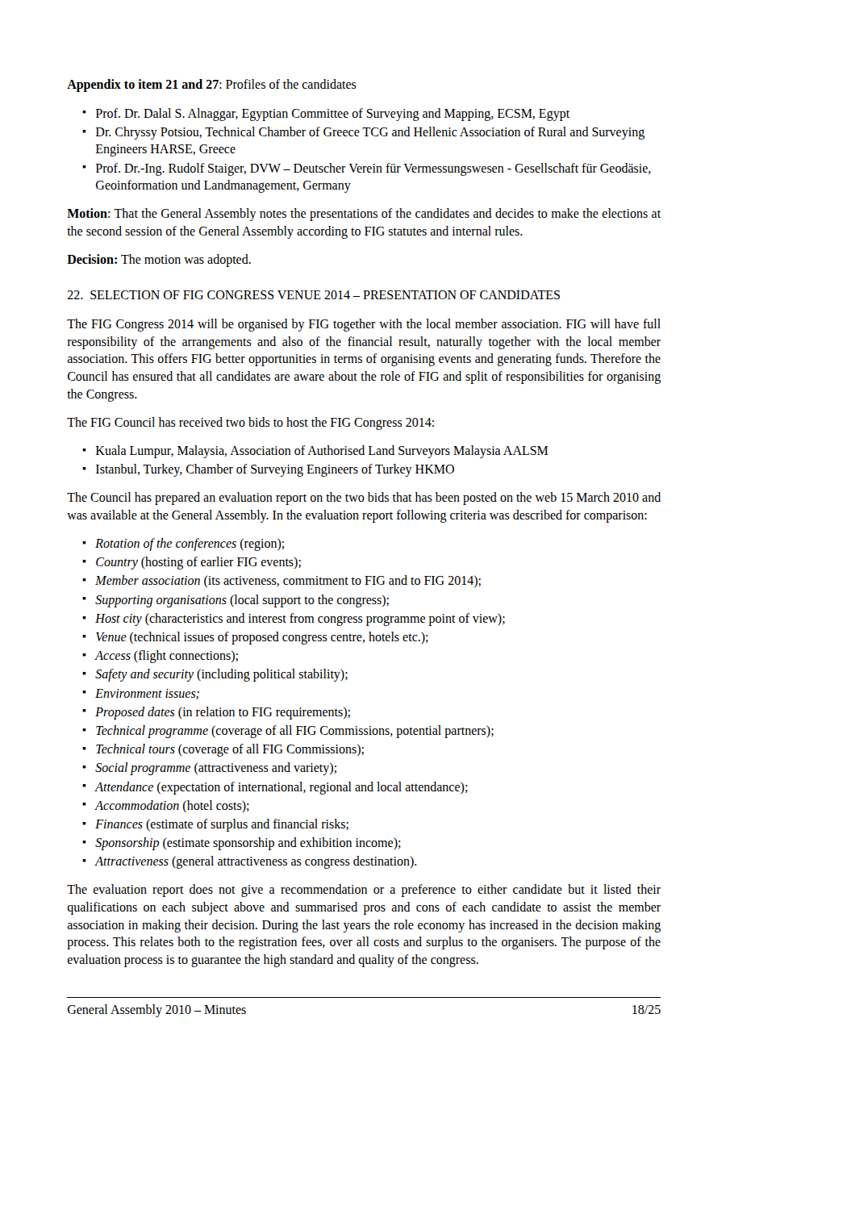Appendix to item 21 and 27: Profiles of the candidates
Prof. Dr. Dalal S. Alnaggar, Egyptian Committee of Surveying and Mapping, ECSM, Egypt
Dr. Chryssy Potsiou, Technical Chamber of Greece TCG and Hellenic Association of Rural and Surveying Engineers HARSE, Greece
Prof. Dr.-Ing. Rudolf Staiger, DVW – Deutscher Verein für Vermessungswesen - Gesellschaft für Geodäsie, Geoinformation und Landmanagement, Germany
Motion: That the General Assembly notes the presentations of the candidates and decides to make the elections at the second session of the General Assembly according to FIG statutes and internal rules.
Decision: The motion was adopted.
22. SELECTION OF FIG CONGRESS VENUE 2014 – PRESENTATION OF CANDIDATES
The FIG Congress 2014 will be organised by FIG together with the local member association. FIG will have full responsibility of the arrangements and also of the financial result, naturally together with the local member association. This offers FIG better opportunities in terms of organising events and generating funds. Therefore the Council has ensured that all candidates are aware about the role of FIG and split of responsibilities for organising the Congress.
The FIG Council has received two bids to host the FIG Congress 2014:
Kuala Lumpur, Malaysia, Association of Authorised Land Surveyors Malaysia AALSM
Istanbul, Turkey, Chamber of Surveying Engineers of Turkey HKMO
The Council has prepared an evaluation report on the two bids that has been posted on the web 15 March 2010 and was available at the General Assembly. In the evaluation report following criteria was described for comparison:
Rotation of the conferences (region);
Country (hosting of earlier FIG events);
Member association (its activeness, commitment to FIG and to FIG 2014);
Supporting organisations (local support to the congress);
Host city (characteristics and interest from congress programme point of view);
Venue (technical issues of proposed congress centre, hotels etc.);
Access (flight connections);
Safety and security (including political stability);
Environment issues;
Proposed dates (in relation to FIG requirements);
Technical programme (coverage of all FIG Commissions, potential partners);
Technical tours (coverage of all FIG Commissions);
Social programme (attractiveness and variety);
Attendance (expectation of international, regional and local attendance);
Accommodation (hotel costs);
Finances (estimate of surplus and financial risks;
Sponsorship (estimate sponsorship and exhibition income);
Attractiveness (general attractiveness as congress destination).
The evaluation report does not give a recommendation or a preference to either candidate but it listed their qualifications on each subject above and summarised pros and cons of each candidate to assist the member association in making their decision. During the last years the role economy has increased in the decision making process. This relates both to the registration fees, over all costs and surplus to the organisers. The purpose of the evaluation process is to guarantee the high standard and quality of the congress.
General Assembly 2010 – Minutes 18/25